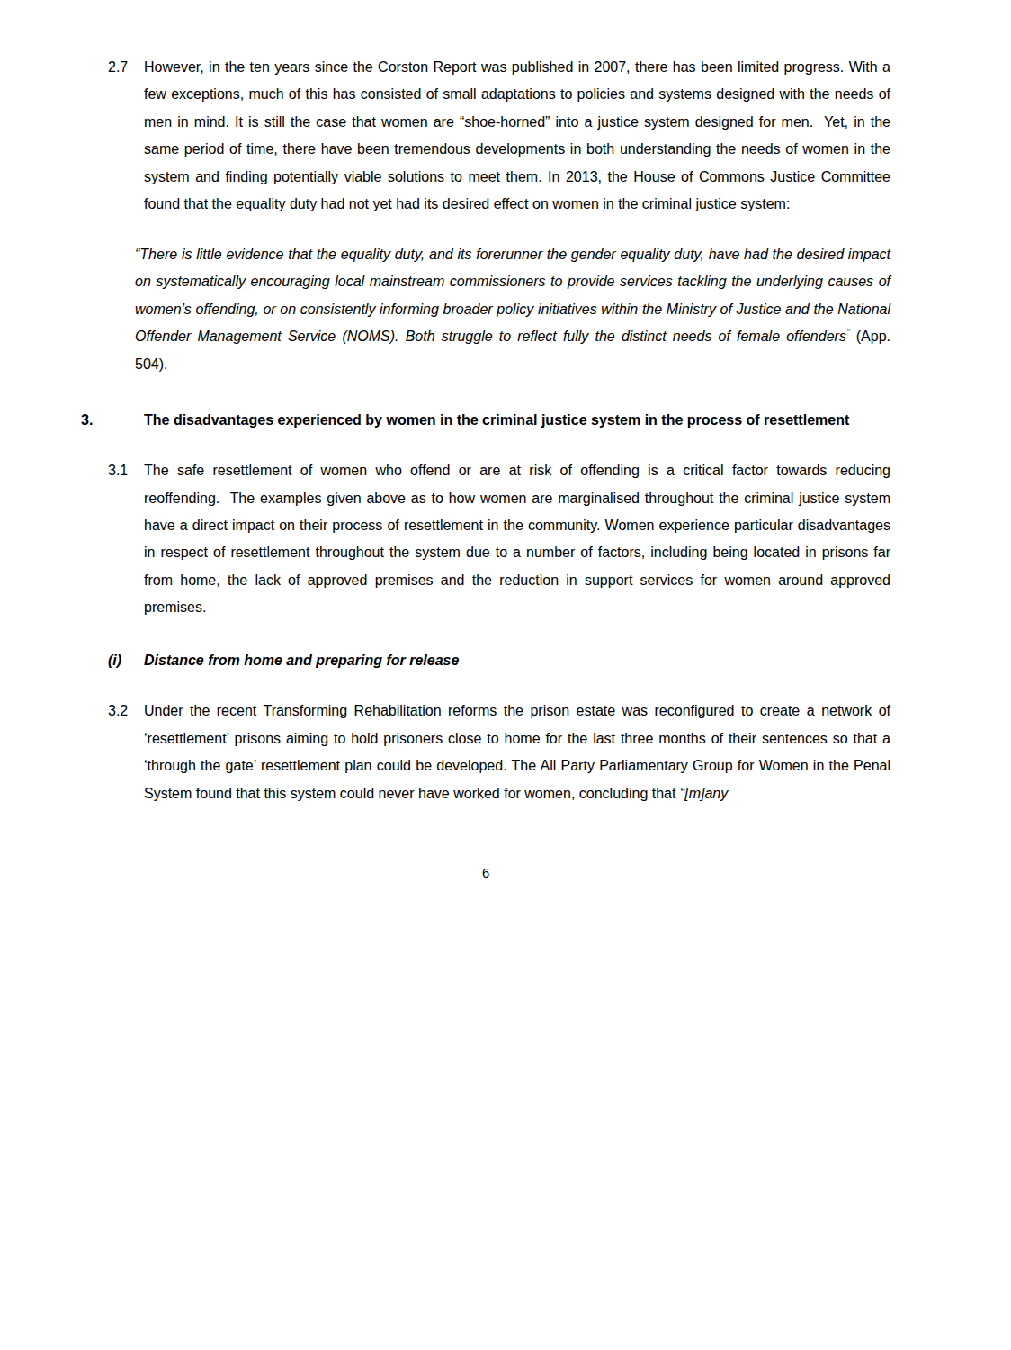2.7
However, in the ten years since the Corston Report was published in 2007, there has been limited progress. With a few exceptions, much of this has consisted of small adaptations to policies and systems designed with the needs of men in mind. It is still the case that women are “shoe-horned” into a justice system designed for men. Yet, in the same period of time, there have been tremendous developments in both understanding the needs of women in the system and finding potentially viable solutions to meet them. In 2013, the House of Commons Justice Committee found that the equality duty had not yet had its desired effect on women in the criminal justice system:
“There is little evidence that the equality duty, and its forerunner the gender equality duty, have had the desired impact on systematically encouraging local mainstream commissioners to provide services tackling the underlying causes of women’s offending, or on consistently informing broader policy initiatives within the Ministry of Justice and the National Offender Management Service (NOMS). Both struggle to reflect fully the distinct needs of female offenders” (App. 504).
3.
The disadvantages experienced by women in the criminal justice system in the process of resettlement
3.1
The safe resettlement of women who offend or are at risk of offending is a critical factor towards reducing reoffending. The examples given above as to how women are marginalised throughout the criminal justice system have a direct impact on their process of resettlement in the community. Women experience particular disadvantages in respect of resettlement throughout the system due to a number of factors, including being located in prisons far from home, the lack of approved premises and the reduction in support services for women around approved premises.
(i)
Distance from home and preparing for release
3.2
Under the recent Transforming Rehabilitation reforms the prison estate was reconfigured to create a network of ‘resettlement’ prisons aiming to hold prisoners close to home for the last three months of their sentences so that a ‘through the gate’ resettlement plan could be developed. The All Party Parliamentary Group for Women in the Penal System found that this system could never have worked for women, concluding that “[m]any
6